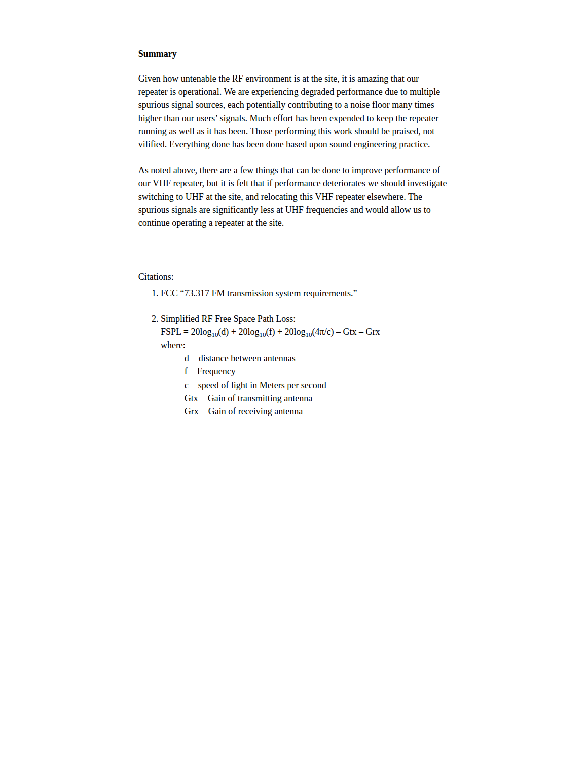Summary
Given how untenable the RF environment is at the site, it is amazing that our repeater is operational. We are experiencing degraded performance due to multiple spurious signal sources, each potentially contributing to a noise floor many times higher than our users’ signals. Much effort has been expended to keep the repeater running as well as it has been. Those performing this work should be praised, not vilified. Everything done has been done based upon sound engineering practice.
As noted above, there are a few things that can be done to improve performance of our VHF repeater, but it is felt that if performance deteriorates we should investigate switching to UHF at the site, and relocating this VHF repeater elsewhere. The spurious signals are significantly less at UHF frequencies and would allow us to continue operating a repeater at the site.
Citations:
FCC “73.317 FM transmission system requirements.”
Simplified RF Free Space Path Loss:
FSPL = 20log10(d) + 20log10(f) + 20log10(4π/c) – Gtx – Grx
where:
d = distance between antennas
f = Frequency
c = speed of light in Meters per second
Gtx = Gain of transmitting antenna
Grx = Gain of receiving antenna